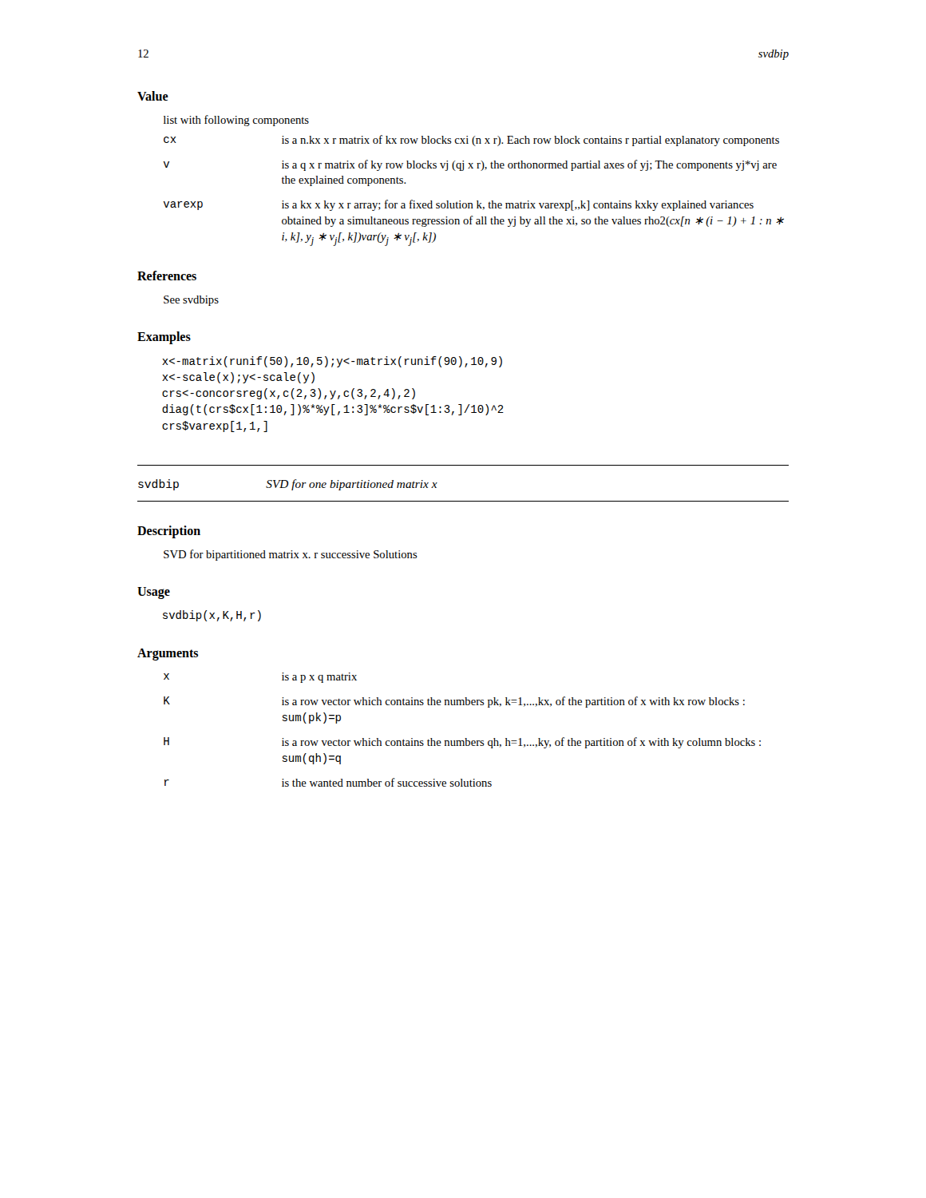12 svdbip
Value
list with following components
cx
is a n.kx x r matrix of kx row blocks cxi (n x r). Each row block contains r partial explanatory components
v
is a q x r matrix of ky row blocks vj (qj x r), the orthonormed partial axes of yj; The components yj*vj are the explained components.
varexp
is a kx x ky x r array; for a fixed solution k, the matrix varexp[,,k] contains kxky explained variances obtained by a simultaneous regression of all the yj by all the xi, so the values rho2(cx[n ∗ (i − 1) + 1 : n ∗ i, k], yj ∗ vj[, k])var(yj ∗ vj[, k])
References
See svdbips
Examples
x<-matrix(runif(50),10,5);y<-matrix(runif(90),10,9)
x<-scale(x);y<-scale(y)
crs<-concorsreg(x,c(2,3),y,c(3,2,4),2)
diag(t(crs$cx[1:10,])%*%y[,1:3]%*%crs$v[1:3,]/10)^2
crs$varexp[1,1,]
svdbip SVD for one bipartitioned matrix x
Description
SVD for bipartitioned matrix x. r successive Solutions
Usage
svdbip(x,K,H,r)
Arguments
x
is a p x q matrix
K
is a row vector which contains the numbers pk, k=1,...,kx, of the partition of x with kx row blocks : sum(pk)=p
H
is a row vector which contains the numbers qh, h=1,...,ky, of the partition of x with ky column blocks : sum(qh)=q
r
is the wanted number of successive solutions